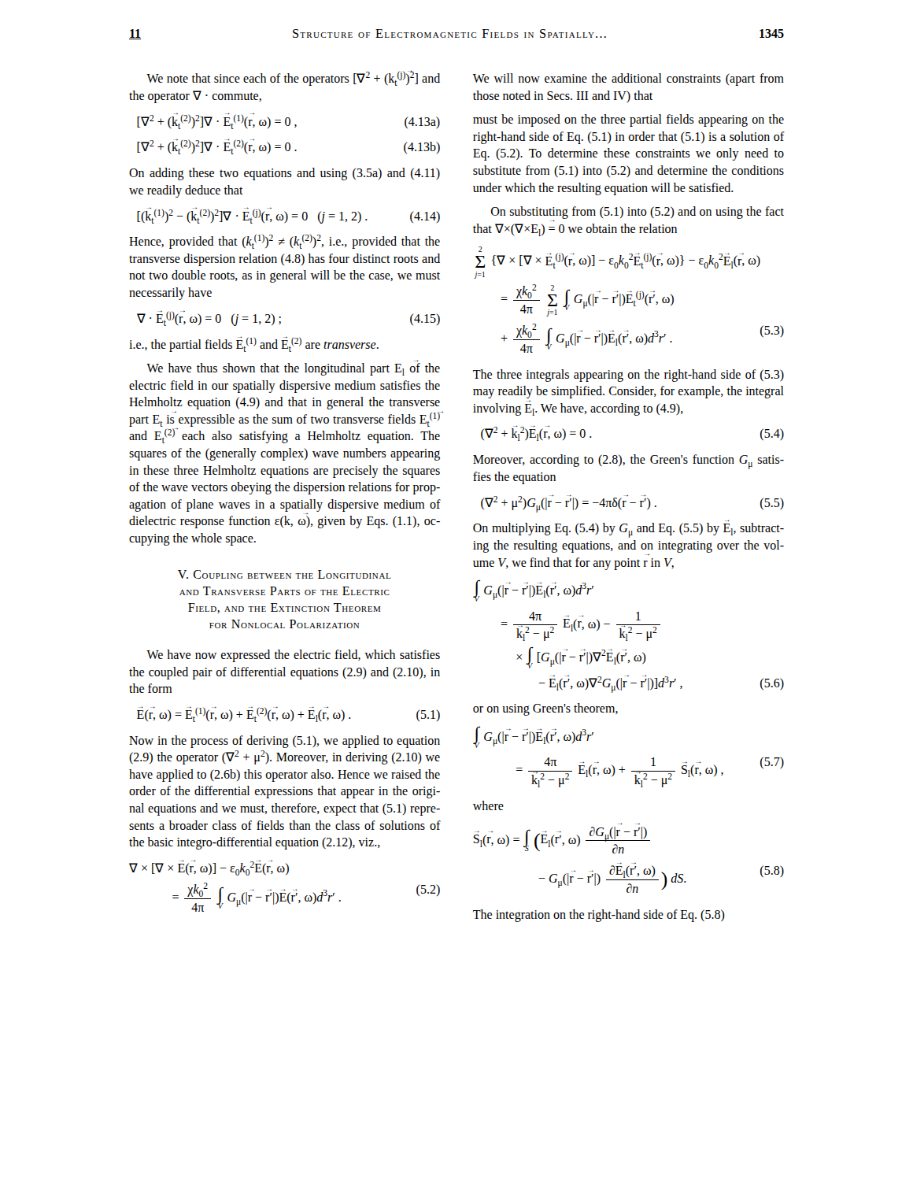11 Structure of Electromagnetic Fields in Spatially... 1345
We note that since each of the operators [∇2 + (kt(j))2] and the operator ∇ · commute,
[∇2 + (kt(2))2]∇ · Et(1)(r, ω) = 0 , (4.13a)
[∇2 + (kt(2))2]∇ · Et(2)(r, ω) = 0 . (4.13b)
On adding these two equations and using (3.5a) and (4.11) we readily deduce that
[(kt(1))2 − (kt(2))2]∇ · Et(j)(r, ω) = 0 (j = 1, 2) . (4.14)
Hence, provided that (kt(1))2 ≠ (kt(2))2, i.e., provided that the transverse dispersion relation (4.8) has four distinct roots and not two double roots, as in general will be the case, we must necessarily have
∇ · Et(j)(r, ω) = 0 (j = 1, 2) ; (4.15)
i.e., the partial fields Et(1) and Et(2) are transverse.
We have thus shown that the longitudinal part El of the electric field in our spatially dispersive medium satisfies the Helmholtz equation (4.9) and that in general the transverse part Et is expressible as the sum of two transverse fields Et(1) and Et(2) each also satisfying a Helmholtz equation. The squares of the (generally complex) wave numbers appearing in these three Helmholtz equations are precisely the squares of the wave vectors obeying the dispersion relations for propagation of plane waves in a spatially dispersive medium of dielectric response function ε(k, ω), given by Eqs. (1.1), occupying the whole space.
V. Coupling between the Longitudinal
and Transverse Parts of the Electric
Field, and the Extinction Theorem
for Nonlocal Polarization
We have now expressed the electric field, which satisfies the coupled pair of differential equations (2.9) and (2.10), in the form
E(r, ω) = Et(1)(r, ω) + Et(2)(r, ω) + El(r, ω) . (5.1)
Now in the process of deriving (5.1), we applied to equation (2.9) the operator (∇2 + μ2). Moreover, in deriving (2.10) we have applied to (2.6b) this operator also. Hence we raised the order of the differential expressions that appear in the original equations and we must, therefore, expect that (5.1) represents a broader class of fields than the class of solutions of the basic integro-differential equation (2.12), viz.,
∇ × [∇ × E(r, ω)] − ε0k02E(r, ω) = χk024π ∫V Gμ(|r − r′|)E(r′, ω)d3r′ .(5.2)
We will now examine the additional constraints (apart from those noted in Secs. III and IV) that
must be imposed on the three partial fields appearing on the right-hand side of Eq. (5.1) in order that (5.1) is a solution of Eq. (5.2). To determine these constraints we only need to substitute from (5.1) into (5.2) and determine the conditions under which the resulting equation will be satisfied.
On substituting from (5.1) into (5.2) and on using the fact that ∇×(∇×El) = 0 we obtain the relation
2 Σj=1 {∇ × [∇ × Et(j)(r, ω)] − ε0k02Et(j)(r, ω)} − ε0k02El(r, ω) = χk024π 2 Σj=1 ∫V Gμ(|r − r′|)Et(j)(r′, ω) + χk024π ∫V Gμ(|r − r′|)El(r′, ω)d3r′ .(5.3)
The three integrals appearing on the right-hand side of (5.3) may readily be simplified. Consider, for example, the integral involving El. We have, according to (4.9),
(∇2 + kl2)El(r, ω) = 0 . (5.4)
Moreover, according to (2.8), the Green's function Gμ satisfies the equation
(∇2 + μ2)Gμ(|r − r′|) = −4πδ(r − r′) . (5.5)
On multiplying Eq. (5.4) by Gμ and Eq. (5.5) by El, subtracting the resulting equations, and on integrating over the volume V, we find that for any point r in V,
∫V Gμ(|r − r′|)El(r′, ω)d3r′ = 4π kl2 − μ2 El(r, ω) − 1 kl2 − μ2 × ∫V [Gμ(|r − r′|)∇2El(r′, ω) − El(r′, ω)∇2Gμ(|r − r′|)]d3r′ ,(5.6)
or on using Green's theorem,
∫V Gμ(|r − r′|)El(r′, ω)d3r′ = 4π kl2 − μ2 El(r, ω) + 1 kl2 − μ2 Sl(r, ω) ,(5.7)
where
Sl(r, ω) = ∫S (El(r′, ω) ∂Gμ(|r − r′|)∂n − Gμ(|r − r′|) ∂El(r′, ω)∂n) dS.(5.8)
The integration on the right-hand side of Eq. (5.8)